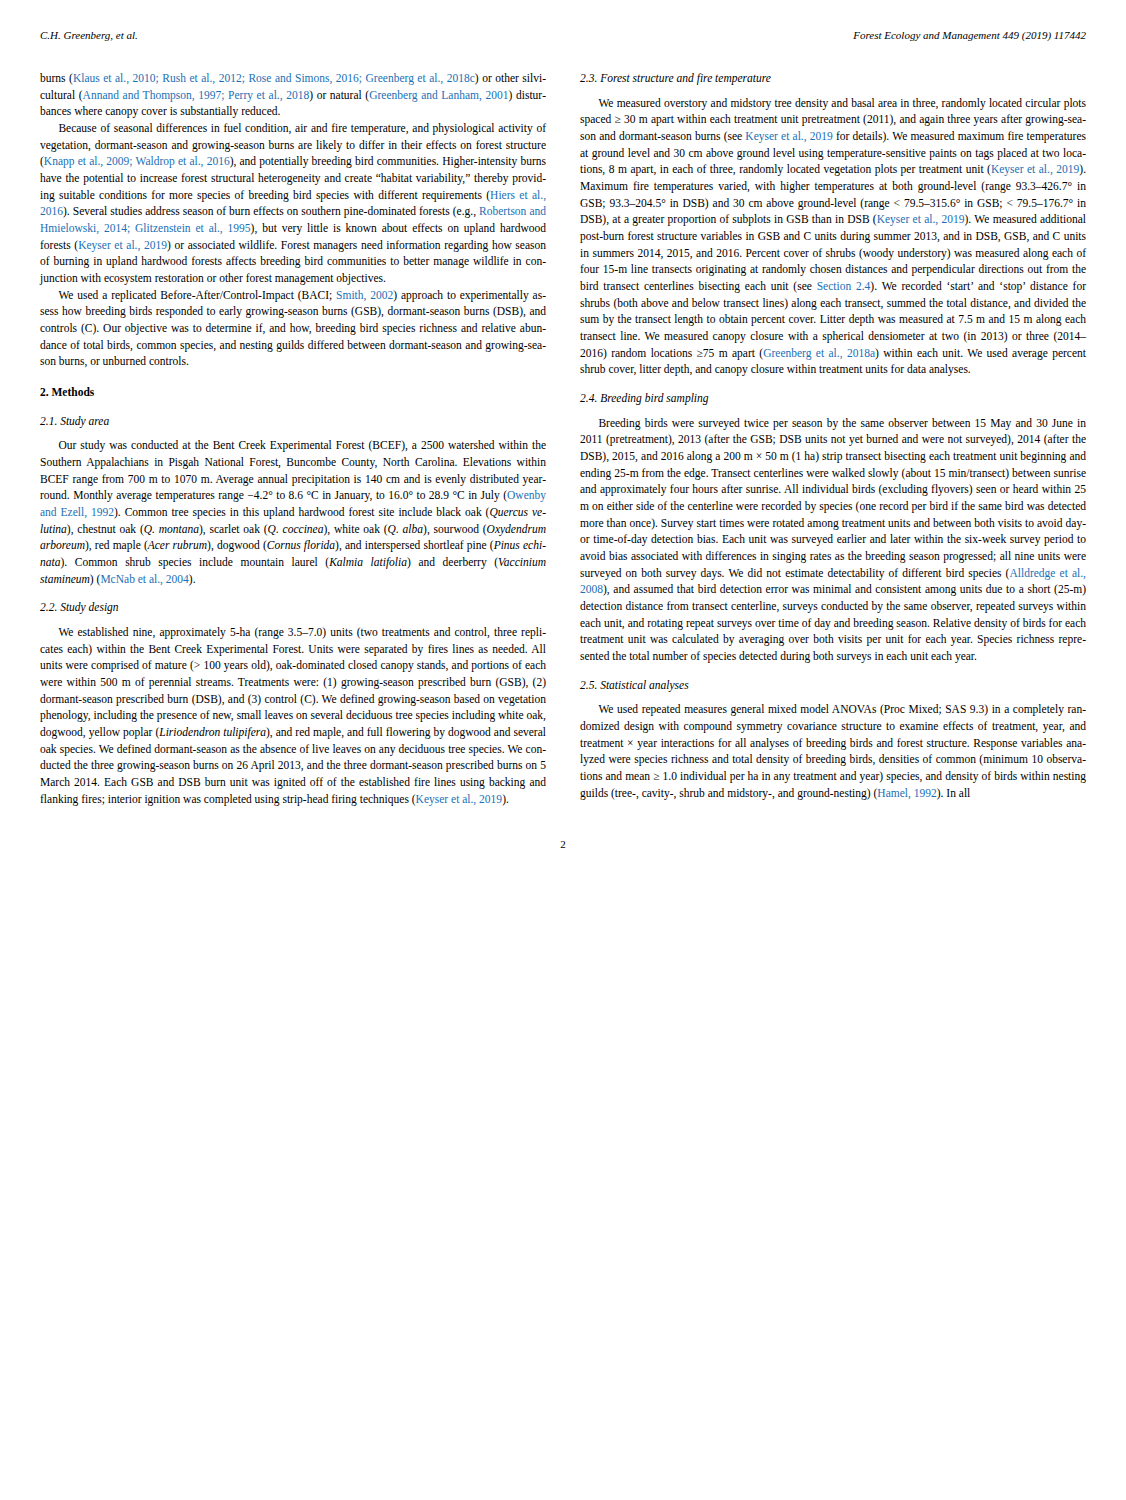C.H. Greenberg, et al.
Forest Ecology and Management 449 (2019) 117442
burns (Klaus et al., 2010; Rush et al., 2012; Rose and Simons, 2016; Greenberg et al., 2018c) or other silvicultural (Annand and Thompson, 1997; Perry et al., 2018) or natural (Greenberg and Lanham, 2001) disturbances where canopy cover is substantially reduced.
Because of seasonal differences in fuel condition, air and fire temperature, and physiological activity of vegetation, dormant-season and growing-season burns are likely to differ in their effects on forest structure (Knapp et al., 2009; Waldrop et al., 2016), and potentially breeding bird communities. Higher-intensity burns have the potential to increase forest structural heterogeneity and create “habitat variability,” thereby providing suitable conditions for more species of breeding bird species with different requirements (Hiers et al., 2016). Several studies address season of burn effects on southern pine-dominated forests (e.g., Robertson and Hmielowski, 2014; Glitzenstein et al., 1995), but very little is known about effects on upland hardwood forests (Keyser et al., 2019) or associated wildlife. Forest managers need information regarding how season of burning in upland hardwood forests affects breeding bird communities to better manage wildlife in conjunction with ecosystem restoration or other forest management objectives.
We used a replicated Before-After/Control-Impact (BACI; Smith, 2002) approach to experimentally assess how breeding birds responded to early growing-season burns (GSB), dormant-season burns (DSB), and controls (C). Our objective was to determine if, and how, breeding bird species richness and relative abundance of total birds, common species, and nesting guilds differed between dormant-season and growing-season burns, or unburned controls.
2. Methods
2.1. Study area
Our study was conducted at the Bent Creek Experimental Forest (BCEF), a 2500 watershed within the Southern Appalachians in Pisgah National Forest, Buncombe County, North Carolina. Elevations within BCEF range from 700 m to 1070 m. Average annual precipitation is 140 cm and is evenly distributed year-round. Monthly average temperatures range −4.2° to 8.6 °C in January, to 16.0° to 28.9 °C in July (Owenby and Ezell, 1992). Common tree species in this upland hardwood forest site include black oak (Quercus velutina), chestnut oak (Q. montana), scarlet oak (Q. coccinea), white oak (Q. alba), sourwood (Oxydendrum arboreum), red maple (Acer rubrum), dogwood (Cornus florida), and interspersed shortleaf pine (Pinus echinata). Common shrub species include mountain laurel (Kalmia latifolia) and deerberry (Vaccinium stamineum) (McNab et al., 2004).
2.2. Study design
We established nine, approximately 5-ha (range 3.5–7.0) units (two treatments and control, three replicates each) within the Bent Creek Experimental Forest. Units were separated by fires lines as needed. All units were comprised of mature (> 100 years old), oak-dominated closed canopy stands, and portions of each were within 500 m of perennial streams. Treatments were: (1) growing-season prescribed burn (GSB), (2) dormant-season prescribed burn (DSB), and (3) control (C). We defined growing-season based on vegetation phenology, including the presence of new, small leaves on several deciduous tree species including white oak, dogwood, yellow poplar (Liriodendron tulipifera), and red maple, and full flowering by dogwood and several oak species. We defined dormant-season as the absence of live leaves on any deciduous tree species. We conducted the three growing-season burns on 26 April 2013, and the three dormant-season prescribed burns on 5 March 2014. Each GSB and DSB burn unit was ignited off of the established fire lines using backing and flanking fires; interior ignition was completed using strip-head firing techniques (Keyser et al., 2019).
2.3. Forest structure and fire temperature
We measured overstory and midstory tree density and basal area in three, randomly located circular plots spaced ≥ 30 m apart within each treatment unit pretreatment (2011), and again three years after growing-season and dormant-season burns (see Keyser et al., 2019 for details). We measured maximum fire temperatures at ground level and 30 cm above ground level using temperature-sensitive paints on tags placed at two locations, 8 m apart, in each of three, randomly located vegetation plots per treatment unit (Keyser et al., 2019). Maximum fire temperatures varied, with higher temperatures at both ground-level (range 93.3–426.7° in GSB; 93.3–204.5° in DSB) and 30 cm above ground-level (range < 79.5–315.6° in GSB; < 79.5–176.7° in DSB), at a greater proportion of subplots in GSB than in DSB (Keyser et al., 2019). We measured additional post-burn forest structure variables in GSB and C units during summer 2013, and in DSB, GSB, and C units in summers 2014, 2015, and 2016. Percent cover of shrubs (woody understory) was measured along each of four 15-m line transects originating at randomly chosen distances and perpendicular directions out from the bird transect centerlines bisecting each unit (see Section 2.4). We recorded ‘start’ and ‘stop’ distance for shrubs (both above and below transect lines) along each transect, summed the total distance, and divided the sum by the transect length to obtain percent cover. Litter depth was measured at 7.5 m and 15 m along each transect line. We measured canopy closure with a spherical densiometer at two (in 2013) or three (2014–2016) random locations ≥75 m apart (Greenberg et al., 2018a) within each unit. We used average percent shrub cover, litter depth, and canopy closure within treatment units for data analyses.
2.4. Breeding bird sampling
Breeding birds were surveyed twice per season by the same observer between 15 May and 30 June in 2011 (pretreatment), 2013 (after the GSB; DSB units not yet burned and were not surveyed), 2014 (after the DSB), 2015, and 2016 along a 200 m × 50 m (1 ha) strip transect bisecting each treatment unit beginning and ending 25-m from the edge. Transect centerlines were walked slowly (about 15 min/transect) between sunrise and approximately four hours after sunrise. All individual birds (excluding flyovers) seen or heard within 25 m on either side of the centerline were recorded by species (one record per bird if the same bird was detected more than once). Survey start times were rotated among treatment units and between both visits to avoid day- or time-of-day detection bias. Each unit was surveyed earlier and later within the six-week survey period to avoid bias associated with differences in singing rates as the breeding season progressed; all nine units were surveyed on both survey days. We did not estimate detectability of different bird species (Alldredge et al., 2008), and assumed that bird detection error was minimal and consistent among units due to a short (25-m) detection distance from transect centerline, surveys conducted by the same observer, repeated surveys within each unit, and rotating repeat surveys over time of day and breeding season. Relative density of birds for each treatment unit was calculated by averaging over both visits per unit for each year. Species richness represented the total number of species detected during both surveys in each unit each year.
2.5. Statistical analyses
We used repeated measures general mixed model ANOVAs (Proc Mixed; SAS 9.3) in a completely randomized design with compound symmetry covariance structure to examine effects of treatment, year, and treatment × year interactions for all analyses of breeding birds and forest structure. Response variables analyzed were species richness and total density of breeding birds, densities of common (minimum 10 observations and mean ≥ 1.0 individual per ha in any treatment and year) species, and density of birds within nesting guilds (tree-, cavity-, shrub and midstory-, and ground-nesting) (Hamel, 1992). In all
2